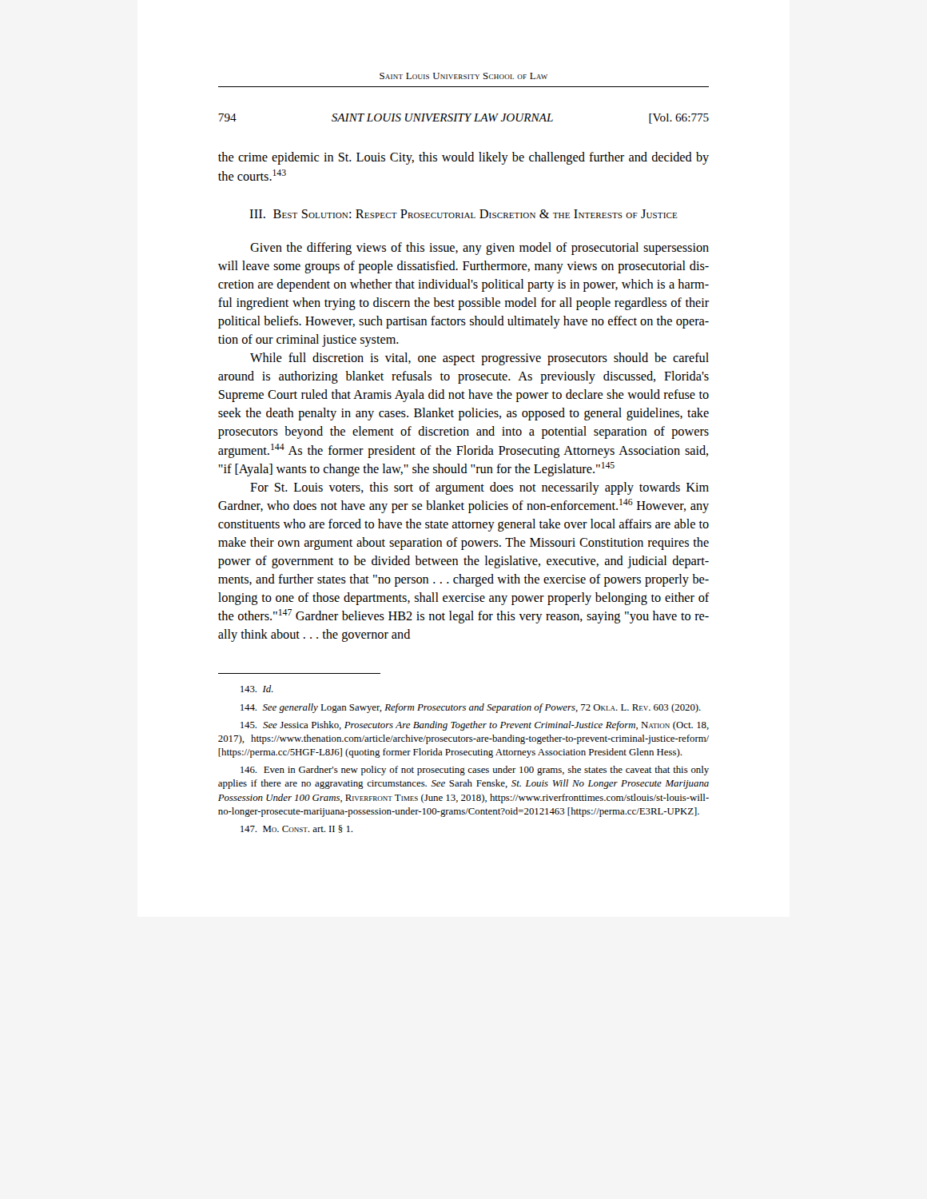Saint Louis University School of Law
794 SAINT LOUIS UNIVERSITY LAW JOURNAL [Vol. 66:775
the crime epidemic in St. Louis City, this would likely be challenged further and decided by the courts.143
III. Best Solution: Respect Prosecutorial Discretion & the Interests of Justice
Given the differing views of this issue, any given model of prosecutorial supersession will leave some groups of people dissatisfied. Furthermore, many views on prosecutorial discretion are dependent on whether that individual's political party is in power, which is a harmful ingredient when trying to discern the best possible model for all people regardless of their political beliefs. However, such partisan factors should ultimately have no effect on the operation of our criminal justice system.
While full discretion is vital, one aspect progressive prosecutors should be careful around is authorizing blanket refusals to prosecute. As previously discussed, Florida's Supreme Court ruled that Aramis Ayala did not have the power to declare she would refuse to seek the death penalty in any cases. Blanket policies, as opposed to general guidelines, take prosecutors beyond the element of discretion and into a potential separation of powers argument.144 As the former president of the Florida Prosecuting Attorneys Association said, "if [Ayala] wants to change the law," she should "run for the Legislature."145
For St. Louis voters, this sort of argument does not necessarily apply towards Kim Gardner, who does not have any per se blanket policies of non-enforcement.146 However, any constituents who are forced to have the state attorney general take over local affairs are able to make their own argument about separation of powers. The Missouri Constitution requires the power of government to be divided between the legislative, executive, and judicial departments, and further states that "no person . . . charged with the exercise of powers properly belonging to one of those departments, shall exercise any power properly belonging to either of the others."147 Gardner believes HB2 is not legal for this very reason, saying "you have to really think about . . . the governor and
143. Id.
144. See generally Logan Sawyer, Reform Prosecutors and Separation of Powers, 72 Okla. L. Rev. 603 (2020).
145. See Jessica Pishko, Prosecutors Are Banding Together to Prevent Criminal-Justice Reform, Nation (Oct. 18, 2017), https://www.thenation.com/article/archive/prosecutors-are-banding-together-to-prevent-criminal-justice-reform/ [https://perma.cc/5HGF-L8J6] (quoting former Florida Prosecuting Attorneys Association President Glenn Hess).
146. Even in Gardner's new policy of not prosecuting cases under 100 grams, she states the caveat that this only applies if there are no aggravating circumstances. See Sarah Fenske, St. Louis Will No Longer Prosecute Marijuana Possession Under 100 Grams, Riverfront Times (June 13, 2018), https://www.riverfronttimes.com/stlouis/st-louis-will-no-longer-prosecute-marijuana-possession-under-100-grams/Content?oid=20121463 [https://perma.cc/E3RL-UPKZ].
147. Mo. Const. art. II § 1.